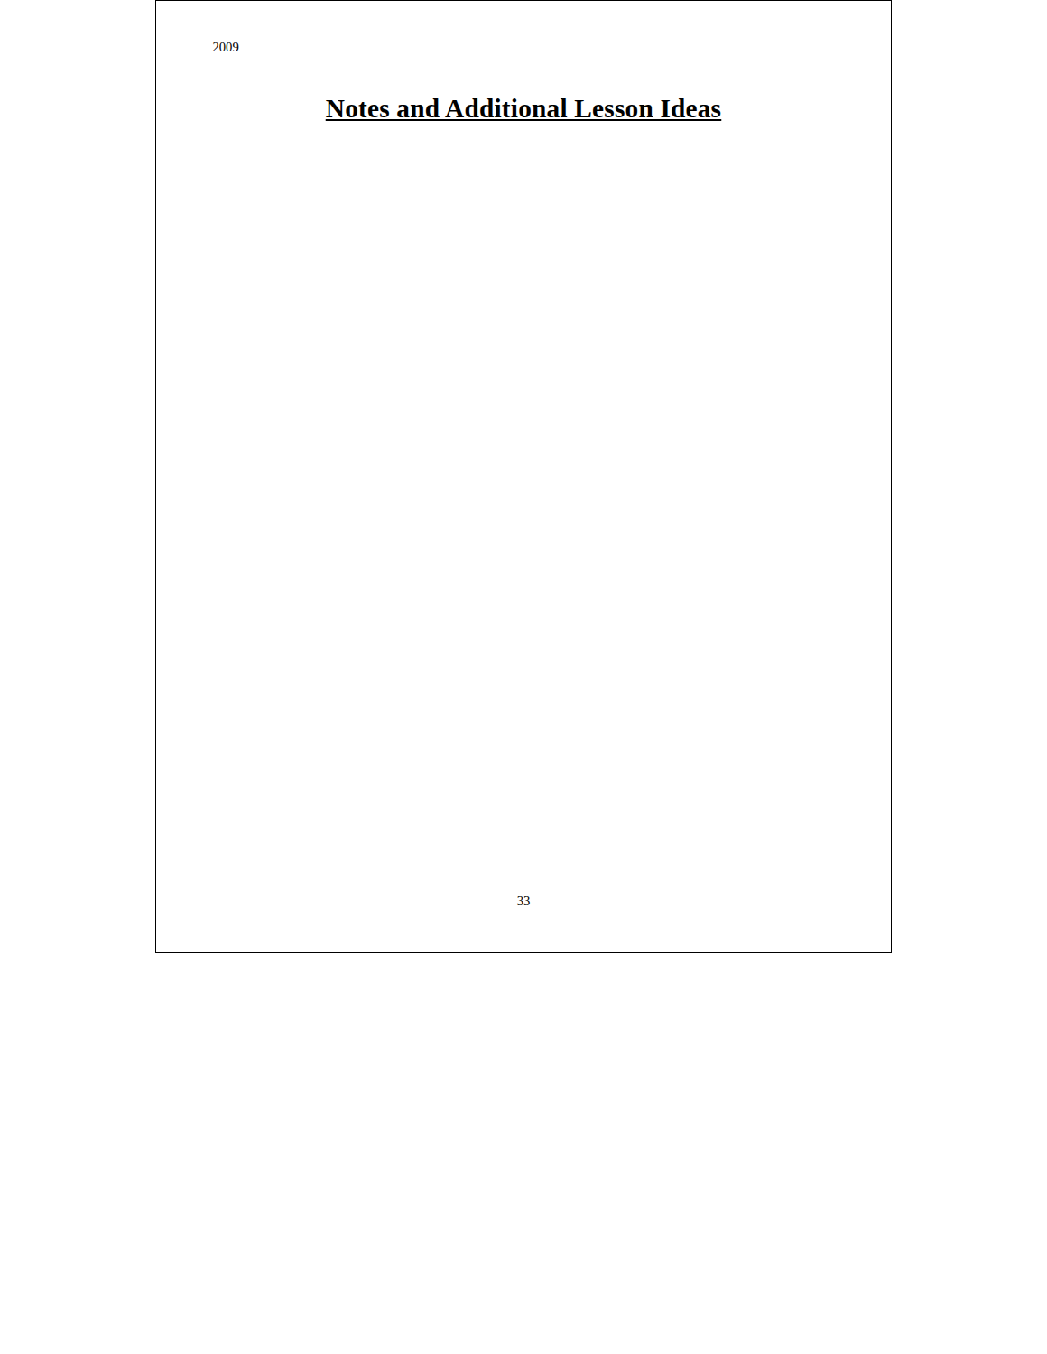2009
Notes and Additional Lesson Ideas
33